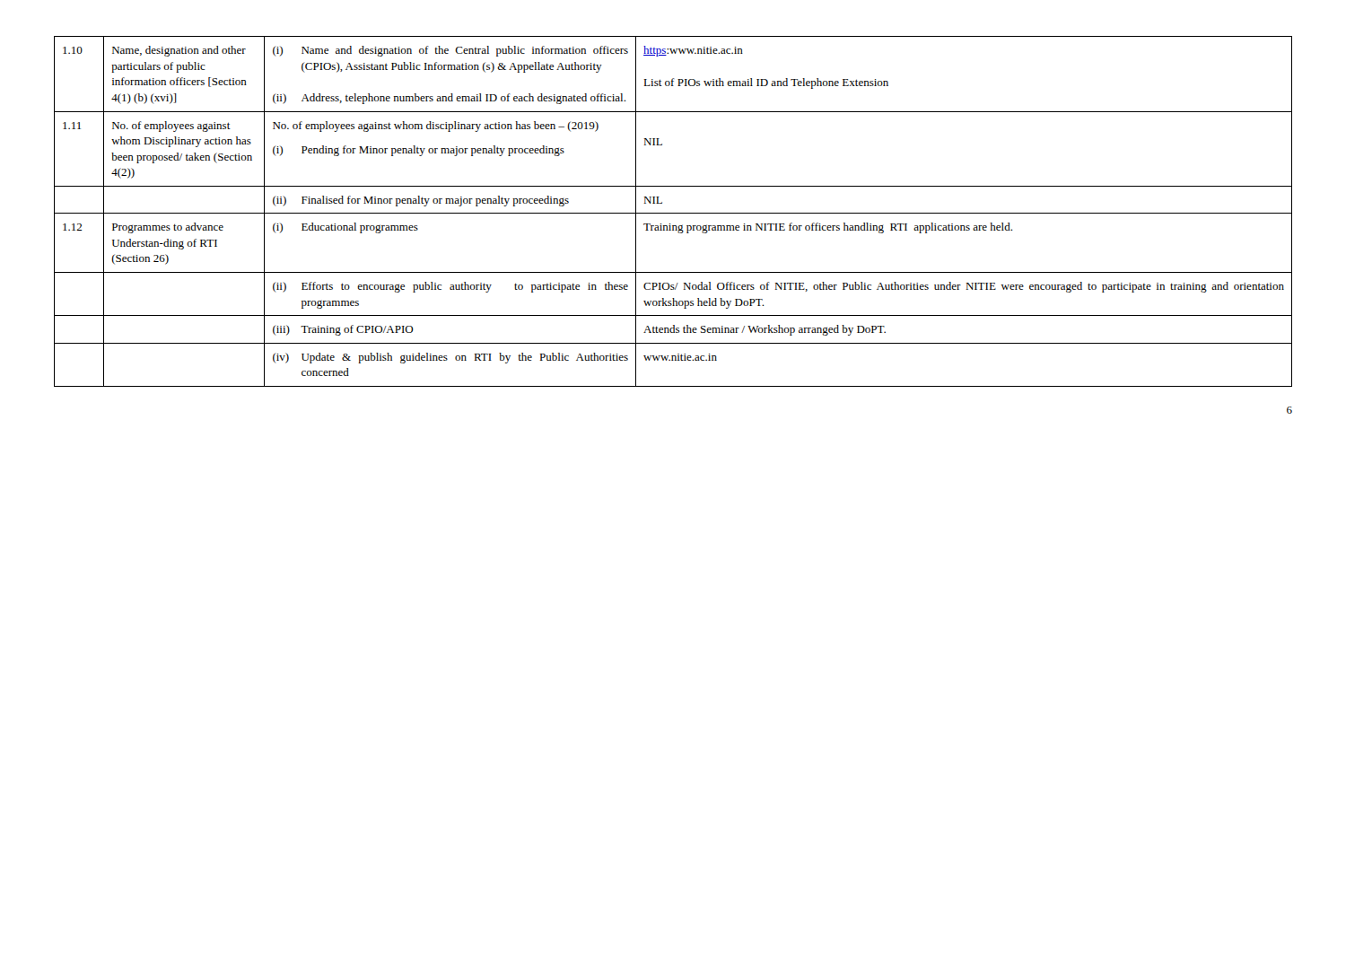| 1.10 | Name, designation and other particulars of public information officers [Section 4(1) (b) (xvi)] | (i) Name and designation of the Central public information officers (CPIOs), Assistant Public Information (s) & Appellate Authority (ii) Address, telephone numbers and email ID of each designated official. | https :www.nitie.ac.in List of PIOs with email ID and Telephone Extension |
| 1.11 | No. of employees against whom Disciplinary action has been proposed/ taken (Section 4(2)) | No. of employees against whom disciplinary action has been – (2019) (i) Pending for Minor penalty or major penalty proceedings | NIL |
| | | (ii) Finalised for Minor penalty or major penalty proceedings | NIL |
| 1.12 | Programmes to advance Understan-ding of RTI (Section 26) | (i) Educational programmes | Training programme in NITIE for officers handling RTI applications are held. |
| | | (ii) Efforts to encourage public authority to participate in these programmes | CPIOs/ Nodal Officers of NITIE, other Public Authorities under NITIE were encouraged to participate in training and orientation workshops held by DoPT. |
| | | (iii) Training of CPIO/APIO | Attends the Seminar / Workshop arranged by DoPT. |
| | | (iv) Update & publish guidelines on RTI by the Public Authorities concerned | www.nitie.ac.in |
6